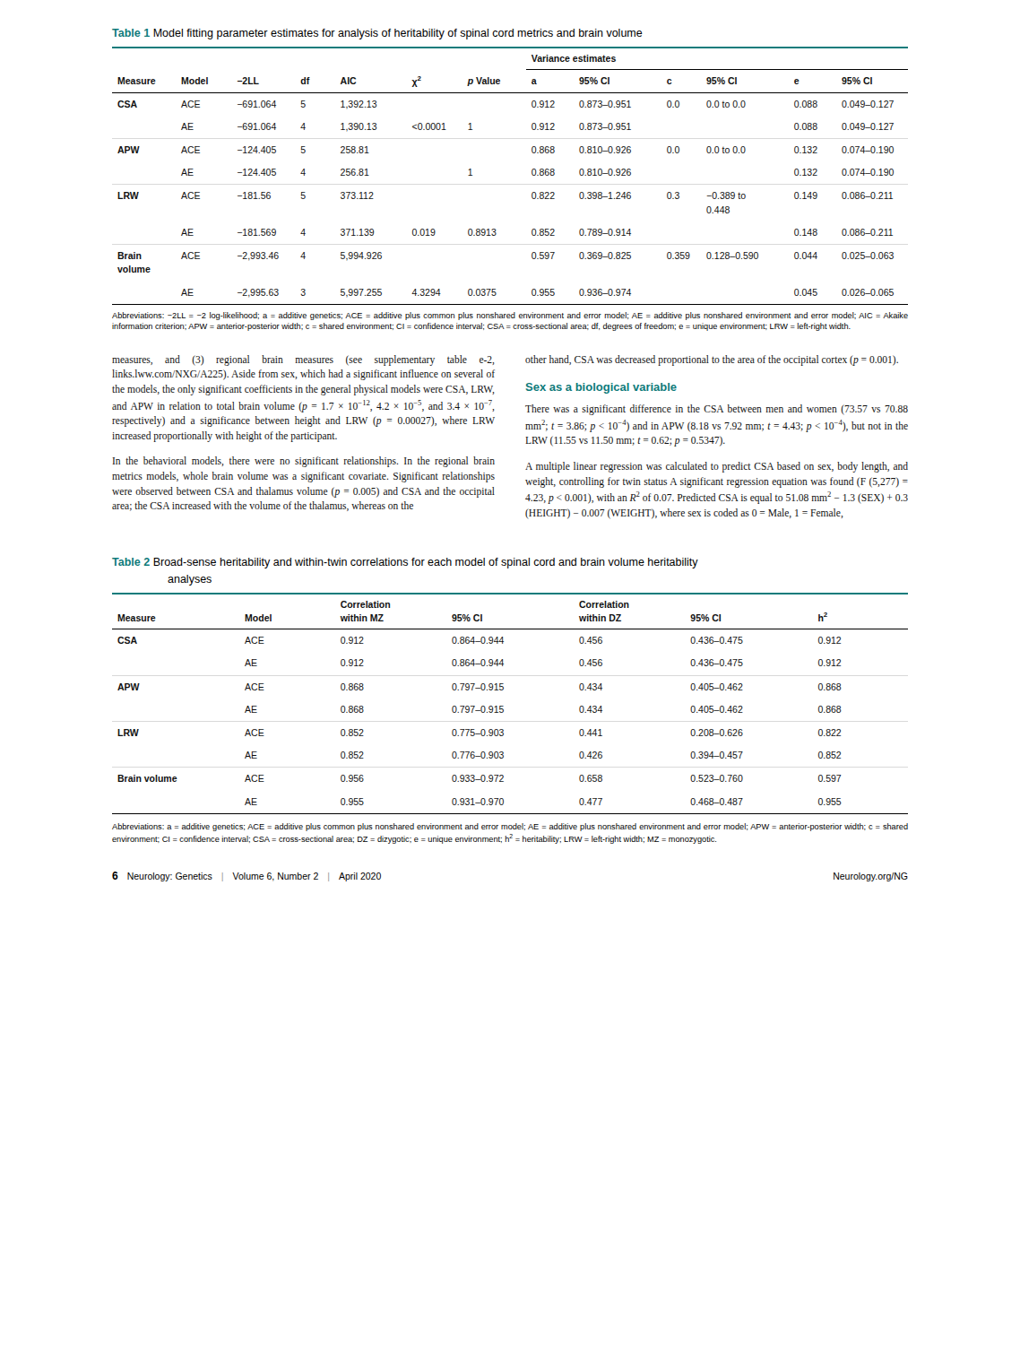Table 1 Model fitting parameter estimates for analysis of heritability of spinal cord metrics and brain volume
| | Variance estimates |
| --- | --- |
| Measure | Model | −2LL | df | AIC | χ 2 | p Value | a | 95% CI | c | 95% CI | e | 95% CI |
| CSA | ACE | −691.064 | 5 | 1,392.13 | | | 0.912 | 0.873–0.951 | 0.0 | 0.0 to 0.0 | 0.088 | 0.049–0.127 |
| | AE | −691.064 | 4 | 1,390.13 | <0.0001 | 1 | 0.912 | 0.873–0.951 | | | 0.088 | 0.049–0.127 |
| APW | ACE | −124.405 | 5 | 258.81 | | | 0.868 | 0.810–0.926 | 0.0 | 0.0 to 0.0 | 0.132 | 0.074–0.190 |
| | AE | −124.405 | 4 | 256.81 | | 1 | 0.868 | 0.810–0.926 | | | 0.132 | 0.074–0.190 |
| LRW | ACE | −181.56 | 5 | 373.112 | | | 0.822 | 0.398–1.246 | 0.3 | −0.389 to 0.448 | 0.149 | 0.086–0.211 |
| | AE | −181.569 | 4 | 371.139 | 0.019 | 0.8913 | 0.852 | 0.789–0.914 | | | 0.148 | 0.086–0.211 |
| Brain volume | ACE | −2,993.46 | 4 | 5,994.926 | | | 0.597 | 0.369–0.825 | 0.359 | 0.128–0.590 | 0.044 | 0.025–0.063 |
| | AE | −2,995.63 | 3 | 5,997.255 | 4.3294 | 0.0375 | 0.955 | 0.936–0.974 | | | 0.045 | 0.026–0.065 |
Abbreviations: −2LL = −2 log-likelihood; a = additive genetics; ACE = additive plus common plus nonshared environment and error model; AE = additive plus nonshared environment and error model; AIC = Akaike information criterion; APW = anterior-posterior width; c = shared environment; CI = confidence interval; CSA = cross-sectional area; df, degrees of freedom; e = unique environment; LRW = left-right width.
measures, and (3) regional brain measures (see supplementary table e-2, links.lww.com/NXG/A225). Aside from sex, which had a significant influence on several of the models, the only significant coefficients in the general physical models were CSA, LRW, and APW in relation to total brain volume (p = 1.7 × 10−12, 4.2 × 10−5, and 3.4 × 10−7, respectively) and a significance between height and LRW (p = 0.00027), where LRW increased proportionally with height of the participant.
In the behavioral models, there were no significant relationships. In the regional brain metrics models, whole brain volume was a significant covariate. Significant relationships were observed between CSA and thalamus volume (p = 0.005) and CSA and the occipital area; the CSA increased with the volume of the thalamus, whereas on the
other hand, CSA was decreased proportional to the area of the occipital cortex (p = 0.001).
Sex as a biological variable
There was a significant difference in the CSA between men and women (73.57 vs 70.88 mm2; t = 3.86; p < 10−4) and in APW (8.18 vs 7.92 mm; t = 4.43; p < 10−4), but not in the LRW (11.55 vs 11.50 mm; t = 0.62; p = 0.5347).
A multiple linear regression was calculated to predict CSA based on sex, body length, and weight, controlling for twin status A significant regression equation was found (F (5,277) = 4.23, p < 0.001), with an R2 of 0.07. Predicted CSA is equal to 51.08 mm2 − 1.3 (SEX) + 0.3 (HEIGHT) − 0.007 (WEIGHT), where sex is coded as 0 = Male, 1 = Female,
Table 2 Broad-sense heritability and within-twin correlations for each model of spinal cord and brain volume heritability
analyses
| Measure | Model | Correlation within MZ | 95% CI | Correlation within DZ | 95% CI | h 2 |
| --- | --- | --- | --- | --- | --- | --- |
| CSA | ACE | 0.912 | 0.864–0.944 | 0.456 | 0.436–0.475 | 0.912 |
| | AE | 0.912 | 0.864–0.944 | 0.456 | 0.436–0.475 | 0.912 |
| APW | ACE | 0.868 | 0.797–0.915 | 0.434 | 0.405–0.462 | 0.868 |
| | AE | 0.868 | 0.797–0.915 | 0.434 | 0.405–0.462 | 0.868 |
| LRW | ACE | 0.852 | 0.775–0.903 | 0.441 | 0.208–0.626 | 0.822 |
| | AE | 0.852 | 0.776–0.903 | 0.426 | 0.394–0.457 | 0.852 |
| Brain volume | ACE | 0.956 | 0.933–0.972 | 0.658 | 0.523–0.760 | 0.597 |
| | AE | 0.955 | 0.931–0.970 | 0.477 | 0.468–0.487 | 0.955 |
Abbreviations: a = additive genetics; ACE = additive plus common plus nonshared environment and error model; AE = additive plus nonshared environment and error model; APW = anterior-posterior width; c = shared environment; CI = confidence interval; CSA = cross-sectional area; DZ = dizygotic; e = unique environment; h2 = heritability; LRW = left-right width; MZ = monozygotic.
6 Neurology: Genetics | Volume 6, Number 2 | April 2020
Neurology.org/NG